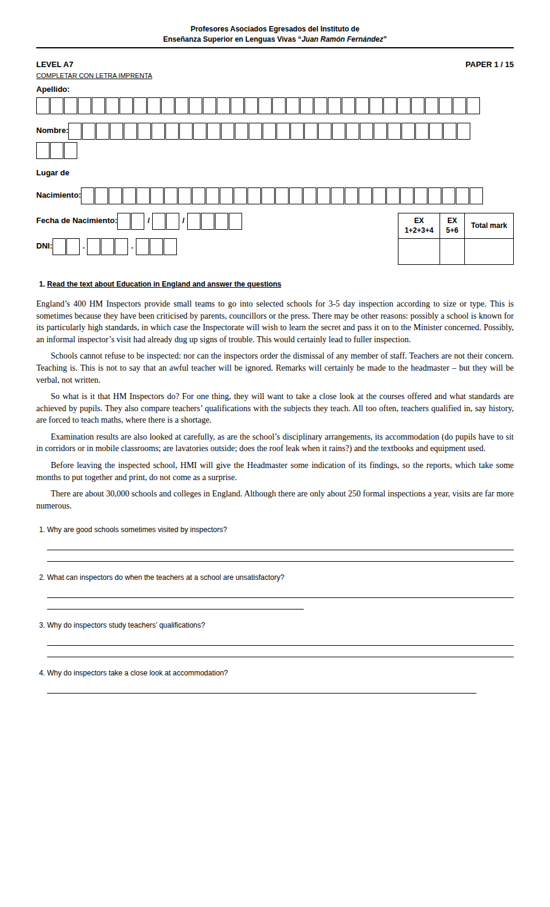Profesores Asociados Egresados del Instituto de
Enseñanza Superior en Lenguas Vivas “Juan Ramón Fernández”
LEVEL A7
PAPER 1 / 15
COMPLETAR CON LETRA IMPRENTA
Apellido:
Nombre:
Lugar de
Nacimiento:
Fecha de Nacimiento: / /
DNI: . .
| EX 1+2+3+4 | EX 5+6 | Total mark |
| --- | --- | --- |
Read the text about Education in England and answer the questions
England’s 400 HM Inspectors provide small teams to go into selected schools for 3-5 day inspection according to size or type. This is sometimes because they have been criticised by parents, councillors or the press. There may be other reasons: possibly a school is known for its particularly high standards, in which case the Inspectorate will wish to learn the secret and pass it on to the Minister concerned. Possibly, an informal inspector’s visit had already dug up signs of trouble. This would certainly lead to fuller inspection.
Schools cannot refuse to be inspected: nor can the inspectors order the dismissal of any member of staff. Teachers are not their concern. Teaching is. This is not to say that an awful teacher will be ignored. Remarks will certainly be made to the headmaster – but they will be verbal, not written.
So what is it that HM Inspectors do? For one thing, they will want to take a close look at the courses offered and what standards are achieved by pupils. They also compare teachers’ qualifications with the subjects they teach. All too often, teachers qualified in, say history, are forced to teach maths, where there is a shortage.
Examination results are also looked at carefully, as are the school’s disciplinary arrangements, its accommodation (do pupils have to sit in corridors or in mobile classrooms; are lavatories outside; does the roof leak when it rains?) and the textbooks and equipment used.
Before leaving the inspected school, HMI will give the Headmaster some indication of its findings, so the reports, which take some months to put together and print, do not come as a surprise.
There are about 30,000 schools and colleges in England. Although there are only about 250 formal inspections a year, visits are far more numerous.
Why are good schools sometimes visited by inspectors?
What can inspectors do when the teachers at a school are unsatisfactory?
Why do inspectors study teachers’ qualifications?
Why do inspectors take a close look at accommodation?